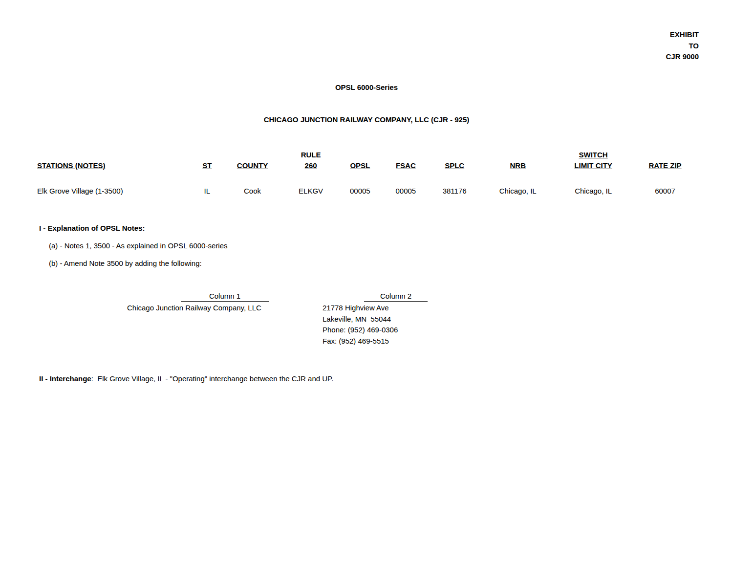EXHIBIT
TO
CJR 9000
OPSL 6000-Series
CHICAGO JUNCTION RAILWAY COMPANY, LLC (CJR - 925)
| STATIONS (NOTES) | ST | COUNTY | RULE 260 | OPSL | FSAC | SPLC | NRB | SWITCH LIMIT CITY | RATE ZIP |
| --- | --- | --- | --- | --- | --- | --- | --- | --- | --- |
| Elk Grove Village (1-3500) | IL | Cook | ELKGV | 00005 | 00005 | 381176 | Chicago, IL | Chicago, IL | 60007 |
I - Explanation of OPSL Notes:
(a) - Notes 1, 3500 - As explained in OPSL 6000-series
(b) - Amend Note 3500 by adding the following:
| Column 1 | Column 2 |
| Chicago Junction Railway Company, LLC | 21778 Highview Ave Lakeville, MN 55044 Phone: (952) 469-0306 Fax: (952) 469-5515 |
II - Interchange: Elk Grove Village, IL - "Operating" interchange between the CJR and UP.